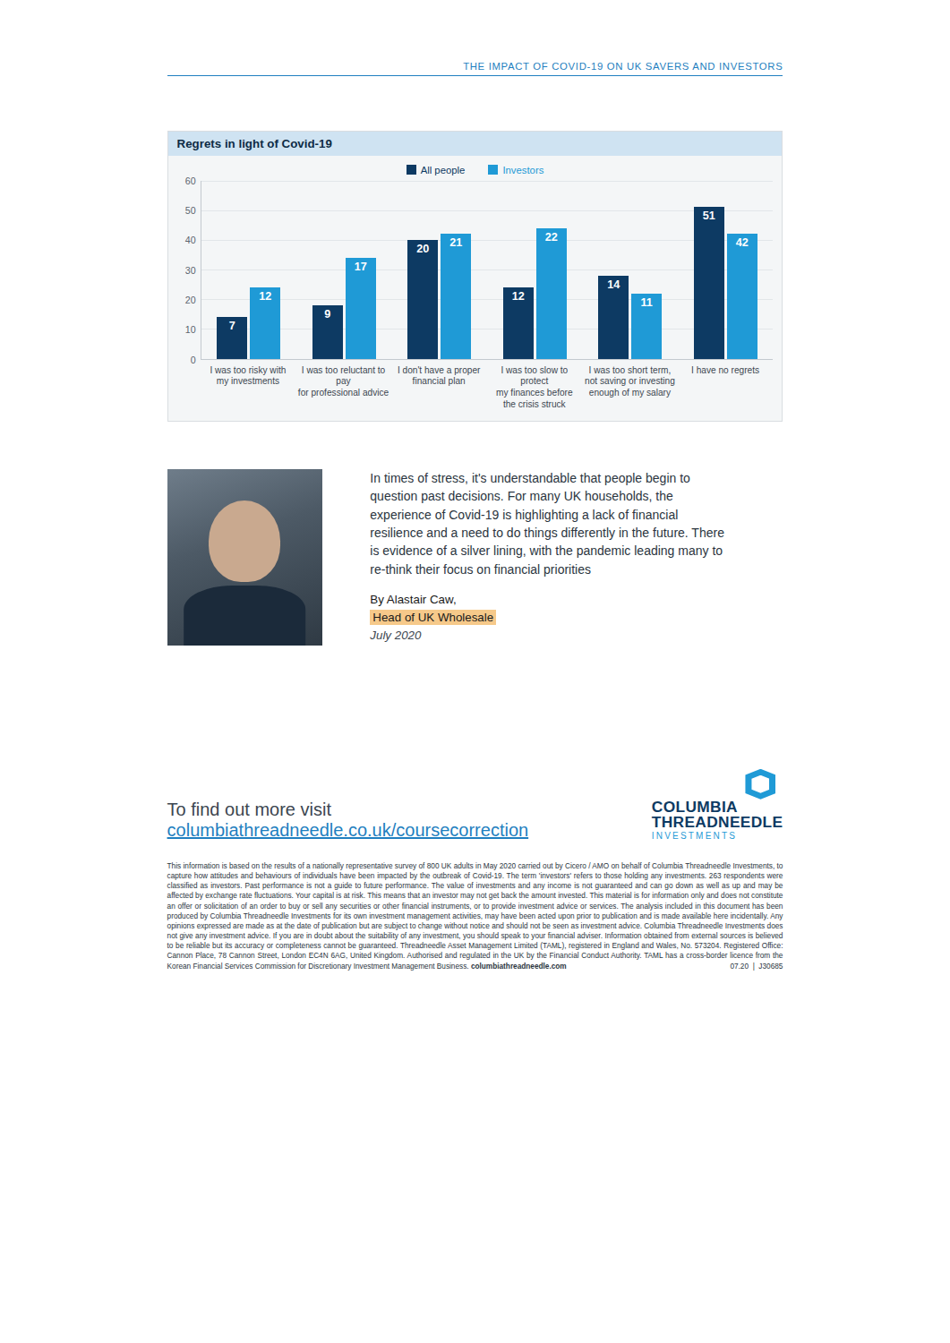The Impact of Covid-19 on UK Savers and Investors
Regrets in light of Covid-19
All people Investors
60
50
40
30
20
10
0
7
12
9
17
20
21
12
22
14
11
51
42
I was too risky with
my investments
I was too reluctant to pay
for professional advice
I don't have a proper
financial plan
I was too slow to protect
my finances before
the crisis struck
I was too short term,
not saving or investing
enough of my salary
I have no regrets
In times of stress, it's understandable that people begin to question past decisions. For many UK households, the experience of Covid-19 is highlighting a lack of financial resilience and a need to do things differently in the future. There is evidence of a silver lining, with the pandemic leading many to re-think their focus on financial priorities
By Alastair Caw,
Head of UK Wholesale
July 2020
To find out more visit columbiathreadneedle.co.uk/coursecorrection
COLUMBIA
THREADNEEDLE
INVESTMENTS
This information is based on the results of a nationally representative survey of 800 UK adults in May 2020 carried out by Cicero / AMO on behalf of Columbia Threadneedle Investments, to capture how attitudes and behaviours of individuals have been impacted by the outbreak of Covid-19. The term 'investors' refers to those holding any investments. 263 respondents were classified as investors. Past performance is not a guide to future performance. The value of investments and any income is not guaranteed and can go down as well as up and may be affected by exchange rate fluctuations. Your capital is at risk. This means that an investor may not get back the amount invested. This material is for information only and does not constitute an offer or solicitation of an order to buy or sell any securities or other financial instruments, or to provide investment advice or services. The analysis included in this document has been produced by Columbia Threadneedle Investments for its own investment management activities, may have been acted upon prior to publication and is made available here incidentally. Any opinions expressed are made as at the date of publication but are subject to change without notice and should not be seen as investment advice. Columbia Threadneedle Investments does not give any investment advice. If you are in doubt about the suitability of any investment, you should speak to your financial adviser. Information obtained from external sources is believed to be reliable but its accuracy or completeness cannot be guaranteed. Threadneedle Asset Management Limited (TAML), registered in England and Wales, No. 573204. Registered Office: Cannon Place, 78 Cannon Street, London EC4N 6AG, United Kingdom. Authorised and regulated in the UK by the Financial Conduct Authority. TAML has a cross-border licence from the Korean Financial Services Commission for Discretionary Investment Management Business. columbiathreadneedle.com 07.20 | J30685